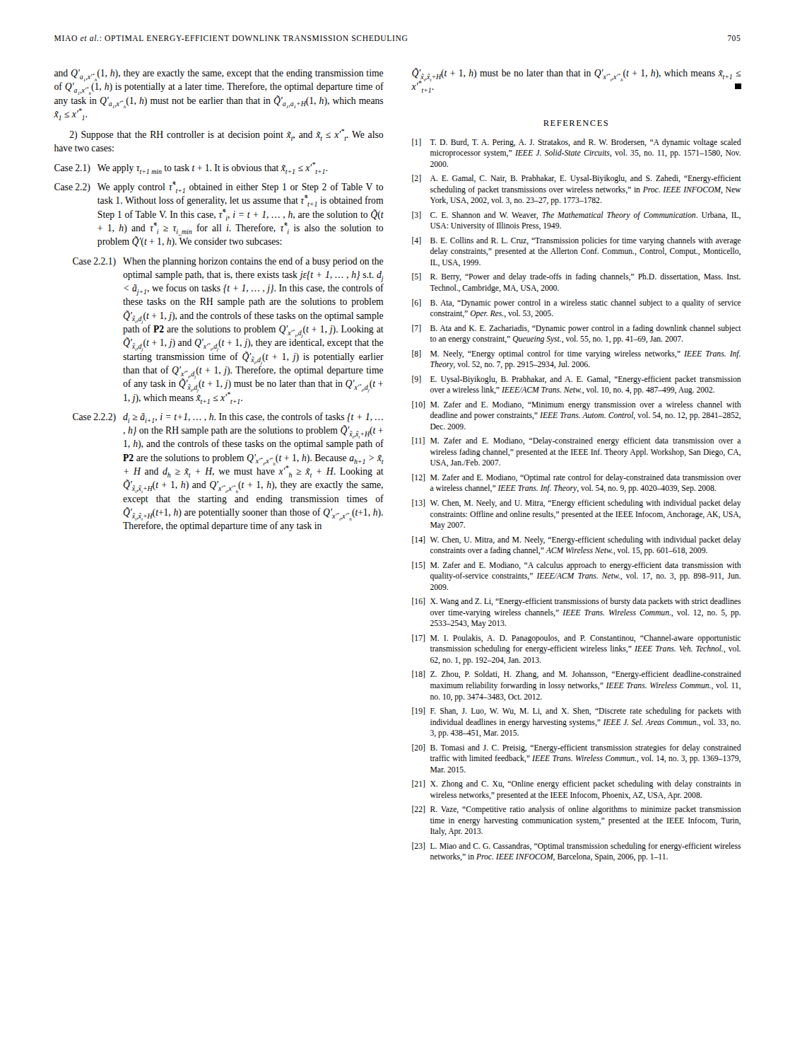MIAO et al.: OPTIMAL ENERGY-EFFICIENT DOWNLINK TRANSMISSION SCHEDULING
705
and Q′a1,x′*h(1, h), they are exactly the same, except that the ending transmission time of Q′a1,x′*h(1, h) is potentially at a later time. Therefore, the optimal departure time of any task in Q′a1,x′*h(1, h) must not be earlier than that in Q̃′a1,a1+H(1, h), which means x̃1 ≤ x′*1.
2) Suppose that the RH controller is at decision point x̃t, and x̃t ≤ x′*t. We also have two cases:
Case 2.1)
We apply τt+1 min to task t + 1. It is obvious that x̃t+1 ≤ x′*t+1.
Case 2.2)
We apply control τ̃*t+1 obtained in either Step 1 or Step 2 of Table V to task 1. Without loss of generality, let us assume that τ̃*t+1 is obtained from Step 1 of Table V. In this case, τ̃*i, i = t + 1, … , h, are the solution to Q̃(t + 1, h) and τ̃*i ≥ τi_min for all i. Therefore, τ̃*i is also the solution to problem Q̃′(t + 1, h). We consider two subcases:
Case 2.2.1)
When the planning horizon contains the end of a busy period on the optimal sample path, that is, there exists task jε{t + 1, … , h} s.t. dj < ãj+1, we focus on tasks {t + 1, … , j}. In this case, the controls of these tasks on the RH sample path are the solutions to problem Q̃′x̃t,dj(t + 1, j), and the controls of these tasks on the optimal sample path of P2 are the solutions to problem Q′x′*t,dj(t + 1, j). Looking at Q̃′x̃t,dj(t + 1, j) and Q′x′*t,dj(t + 1, j), they are identical, except that the starting transmission time of Q̃′x̃t,dj(t + 1, j) is potentially earlier than that of Q′x′*t,dj(t + 1, j). Therefore, the optimal departure time of any task in Q̃′x̃t,dj(t + 1, j) must be no later than that in Q′x′*t,dj(t + 1, j), which means x̃t+1 ≤ x′*t+1.
Case 2.2.2)
di ≥ ãi+1, i = t+1, … , h. In this case, the controls of tasks {t + 1, … , h} on the RH sample path are the solutions to problem Q̃′x̃t,x̃t+H(t + 1, h), and the controls of these tasks on the optimal sample path of P2 are the solutions to problem Q′x′*t,x′*h(t + 1, h). Because ah+1 > x̃t + H and dh ≥ x̃t + H, we must have x′*h ≥ x̃t + H. Looking at Q̃′x̃t,x̃t+H(t + 1, h) and Q′x′*t,x′*h(t + 1, h), they are exactly the same, except that the starting and ending transmission times of Q̃′x̃t,x̃t+H(t+1, h) are potentially sooner than those of Q′x′*t,x′*h(t+1, h). Therefore, the optimal departure time of any task in
Q̃′x̃t,x̃t+H(t + 1, h) must be no later than that in Q′x′*t,x′*h(t + 1, h), which means x̃t+1 ≤ x′*t+1.
References
[1] T. D. Burd, T. A. Pering, A. J. Stratakos, and R. W. Brodersen, “A dynamic voltage scaled microprocessor system,” IEEE J. Solid-State Circuits, vol. 35, no. 11, pp. 1571–1580, Nov. 2000.
[2] A. E. Gamal, C. Nair, B. Prabhakar, E. Uysal-Biyikoglu, and S. Zahedi, “Energy-efficient scheduling of packet transmissions over wireless networks,” in Proc. IEEE INFOCOM, New York, USA, 2002, vol. 3, no. 23–27, pp. 1773–1782.
[3] C. E. Shannon and W. Weaver, The Mathematical Theory of Communication. Urbana, IL, USA: University of Illinois Press, 1949.
[4] B. E. Collins and R. L. Cruz, “Transmission policies for time varying channels with average delay constraints,” presented at the Allerton Conf. Commun., Control, Comput., Monticello, IL, USA, 1999.
[5] R. Berry, “Power and delay trade-offs in fading channels,” Ph.D. dissertation, Mass. Inst. Technol., Cambridge, MA, USA, 2000.
[6] B. Ata, “Dynamic power control in a wireless static channel subject to a quality of service constraint,” Oper. Res., vol. 53, 2005.
[7] B. Ata and K. E. Zachariadis, “Dynamic power control in a fading downlink channel subject to an energy constraint,” Queueing Syst., vol. 55, no. 1, pp. 41–69, Jan. 2007.
[8] M. Neely, “Energy optimal control for time varying wireless networks,” IEEE Trans. Inf. Theory, vol. 52, no. 7, pp. 2915–2934, Jul. 2006.
[9] E. Uysal-Biyikoglu, B. Prabhakar, and A. E. Gamal, “Energy-efficient packet transmission over a wireless link,” IEEE/ACM Trans. Netw., vol. 10, no. 4, pp. 487–499, Aug. 2002.
[10] M. Zafer and E. Modiano, “Minimum energy transmission over a wireless channel with deadline and power constraints,” IEEE Trans. Autom. Control, vol. 54, no. 12, pp. 2841–2852, Dec. 2009.
[11] M. Zafer and E. Modiano, “Delay-constrained energy efficient data transmission over a wireless fading channel,” presented at the IEEE Inf. Theory Appl. Workshop, San Diego, CA, USA, Jan./Feb. 2007.
[12] M. Zafer and E. Modiano, “Optimal rate control for delay-constrained data transmission over a wireless channel,” IEEE Trans. Inf. Theory, vol. 54, no. 9, pp. 4020–4039, Sep. 2008.
[13] W. Chen, M. Neely, and U. Mitra, “Energy efficient scheduling with individual packet delay constraints: Offline and online results,” presented at the IEEE Infocom, Anchorage, AK, USA, May 2007.
[14] W. Chen, U. Mitra, and M. Neely, “Energy-efficient scheduling with individual packet delay constraints over a fading channel,” ACM Wireless Netw., vol. 15, pp. 601–618, 2009.
[15] M. Zafer and E. Modiano, “A calculus approach to energy-efficient data transmission with quality-of-service constraints,” IEEE/ACM Trans. Netw., vol. 17, no. 3, pp. 898–911, Jun. 2009.
[16] X. Wang and Z. Li, “Energy-efficient transmissions of bursty data packets with strict deadlines over time-varying wireless channels,” IEEE Trans. Wireless Commun., vol. 12, no. 5, pp. 2533–2543, May 2013.
[17] M. I. Poulakis, A. D. Panagopoulos, and P. Constantinou, “Channel-aware opportunistic transmission scheduling for energy-efficient wireless links,” IEEE Trans. Veh. Technol., vol. 62, no. 1, pp. 192–204, Jan. 2013.
[18] Z. Zhou, P. Soldati, H. Zhang, and M. Johansson, “Energy-efficient deadline-constrained maximum reliability forwarding in lossy networks,” IEEE Trans. Wireless Commun., vol. 11, no. 10, pp. 3474–3483, Oct. 2012.
[19] F. Shan, J. Luo, W. Wu, M. Li, and X. Shen, “Discrete rate scheduling for packets with individual deadlines in energy harvesting systems,” IEEE J. Sel. Areas Commun., vol. 33, no. 3, pp. 438–451, Mar. 2015.
[20] B. Tomasi and J. C. Preisig, “Energy-efficient transmission strategies for delay constrained traffic with limited feedback,” IEEE Trans. Wireless Commun., vol. 14, no. 3, pp. 1369–1379, Mar. 2015.
[21] X. Zhong and C. Xu, “Online energy efficient packet scheduling with delay constraints in wireless networks,” presented at the IEEE Infocom, Phoenix, AZ, USA, Apr. 2008.
[22] R. Vaze, “Competitive ratio analysis of online algorithms to minimize packet transmission time in energy harvesting communication system,” presented at the IEEE Infocom, Turin, Italy, Apr. 2013.
[23] L. Miao and C. G. Cassandras, “Optimal transmission scheduling for energy-efficient wireless networks,” in Proc. IEEE INFOCOM, Barcelona, Spain, 2006, pp. 1–11.